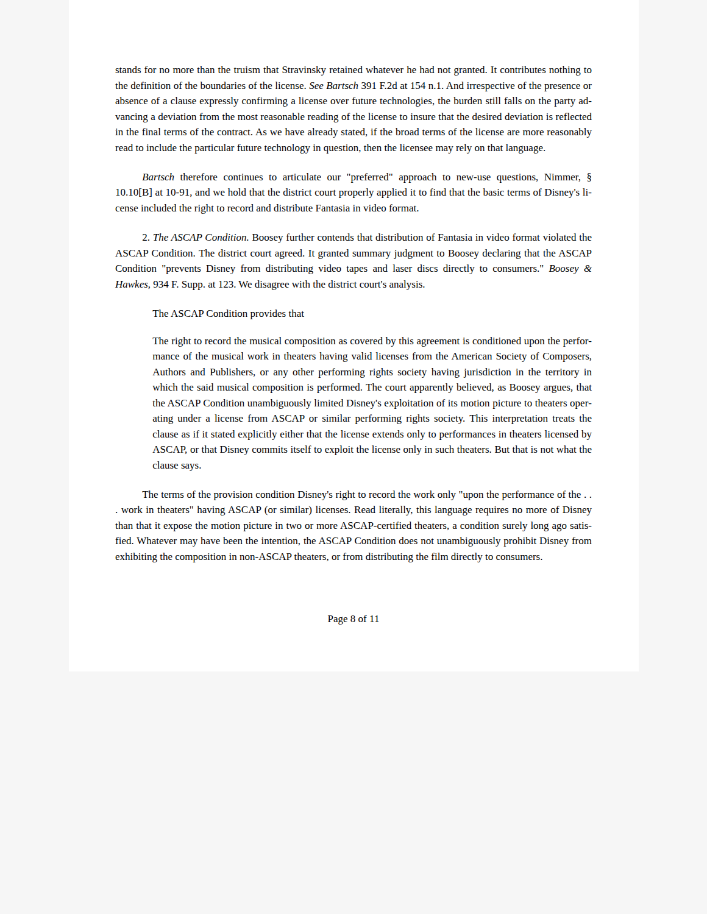stands for no more than the truism that Stravinsky retained whatever he had not granted. It contributes nothing to the definition of the boundaries of the license. See Bartsch 391 F.2d at 154 n.1. And irrespective of the presence or absence of a clause expressly confirming a license over future technologies, the burden still falls on the party advancing a deviation from the most reasonable reading of the license to insure that the desired deviation is reflected in the final terms of the contract. As we have already stated, if the broad terms of the license are more reasonably read to include the particular future technology in question, then the licensee may rely on that language.
Bartsch therefore continues to articulate our "preferred" approach to new-use questions, Nimmer, § 10.10[B] at 10-91, and we hold that the district court properly applied it to find that the basic terms of Disney's license included the right to record and distribute Fantasia in video format.
2. The ASCAP Condition. Boosey further contends that distribution of Fantasia in video format violated the ASCAP Condition. The district court agreed. It granted summary judgment to Boosey declaring that the ASCAP Condition "prevents Disney from distributing video tapes and laser discs directly to consumers." Boosey & Hawkes, 934 F. Supp. at 123. We disagree with the district court's analysis.
The ASCAP Condition provides that
The right to record the musical composition as covered by this agreement is conditioned upon the performance of the musical work in theaters having valid licenses from the American Society of Composers, Authors and Publishers, or any other performing rights society having jurisdiction in the territory in which the said musical composition is performed. The court apparently believed, as Boosey argues, that the ASCAP Condition unambiguously limited Disney's exploitation of its motion picture to theaters operating under a license from ASCAP or similar performing rights society. This interpretation treats the clause as if it stated explicitly either that the license extends only to performances in theaters licensed by ASCAP, or that Disney commits itself to exploit the license only in such theaters. But that is not what the clause says.
The terms of the provision condition Disney's right to record the work only "upon the performance of the . . . work in theaters" having ASCAP (or similar) licenses. Read literally, this language requires no more of Disney than that it expose the motion picture in two or more ASCAP-certified theaters, a condition surely long ago satisfied. Whatever may have been the intention, the ASCAP Condition does not unambiguously prohibit Disney from exhibiting the composition in non-ASCAP theaters, or from distributing the film directly to consumers.
Page 8 of 11